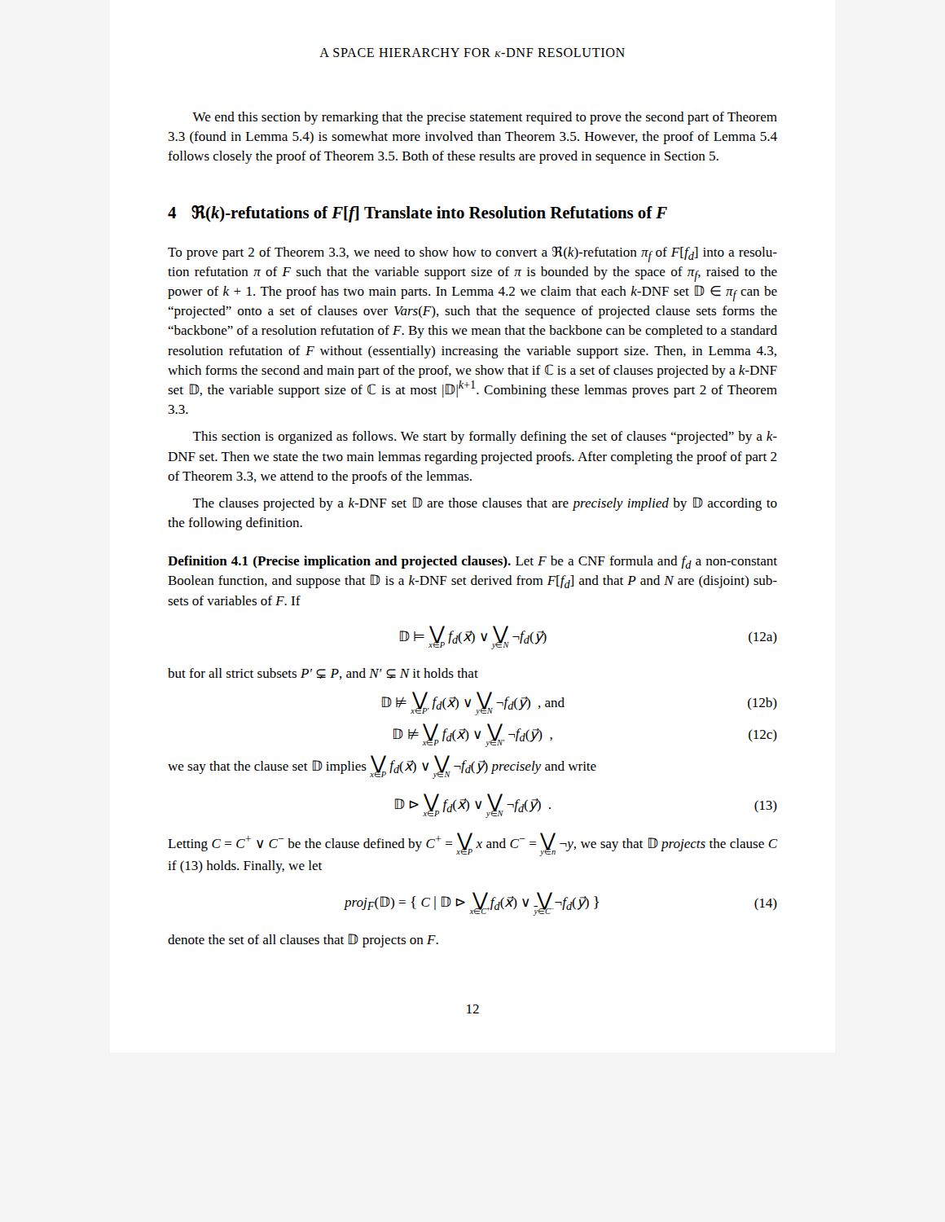A SPACE HIERARCHY FOR k-DNF RESOLUTION
We end this section by remarking that the precise statement required to prove the second part of Theorem 3.3 (found in Lemma 5.4) is somewhat more involved than Theorem 3.5. However, the proof of Lemma 5.4 follows closely the proof of Theorem 3.5. Both of these results are proved in sequence in Section 5.
4 ℜ(k)-refutations of F[f] Translate into Resolution Refutations of F
To prove part 2 of Theorem 3.3, we need to show how to convert a ℜ(k)-refutation πf of F[fd] into a resolution refutation π of F such that the variable support size of π is bounded by the space of πf, raised to the power of k + 1. The proof has two main parts. In Lemma 4.2 we claim that each k-DNF set 𝔻 ∈ πf can be “projected” onto a set of clauses over Vars(F), such that the sequence of projected clause sets forms the “backbone” of a resolution refutation of F. By this we mean that the backbone can be completed to a standard resolution refutation of F without (essentially) increasing the variable support size. Then, in Lemma 4.3, which forms the second and main part of the proof, we show that if ℂ is a set of clauses projected by a k-DNF set 𝔻, the variable support size of ℂ is at most |𝔻|k+1. Combining these lemmas proves part 2 of Theorem 3.3.
This section is organized as follows. We start by formally defining the set of clauses “projected” by a k-DNF set. Then we state the two main lemmas regarding projected proofs. After completing the proof of part 2 of Theorem 3.3, we attend to the proofs of the lemmas.
The clauses projected by a k-DNF set 𝔻 are those clauses that are precisely implied by 𝔻 according to the following definition.
Definition 4.1 (Precise implication and projected clauses). Let F be a CNF formula and fd a non-constant Boolean function, and suppose that 𝔻 is a k-DNF set derived from F[fd] and that P and N are (disjoint) subsets of variables of F. If
𝔻 ⊨ ⋁x∈P fd(x⃗) ∨ ⋁y∈N ¬fd(y⃗) (12a)
but for all strict subsets P′ ⊊ P, and N′ ⊊ N it holds that
𝔻 ⊭ ⋁x∈P′ fd(x⃗) ∨ ⋁y∈N ¬fd(y⃗) , and (12b) 𝔻 ⊭ ⋁x∈P fd(x⃗) ∨ ⋁y∈N′ ¬fd(y⃗) , (12c)
we say that the clause set 𝔻 implies ⋁x∈P fd(x⃗) ∨ ⋁y∈N ¬fd(y⃗) precisely and write
𝔻 ⊳ ⋁x∈P fd(x⃗) ∨ ⋁y∈N ¬fd(y⃗) . (13)
Letting C = C+ ∨ C− be the clause defined by C+ = ⋁x∈P x and C− = ⋁y∈n ¬y, we say that 𝔻 projects the clause C if (13) holds. Finally, we let
projF(𝔻) = { C | 𝔻 ⊳ ⋁x∈C+fd(x⃗) ∨ ⋁y∈C−¬fd(y⃗) } (14)
denote the set of all clauses that 𝔻 projects on F.
12